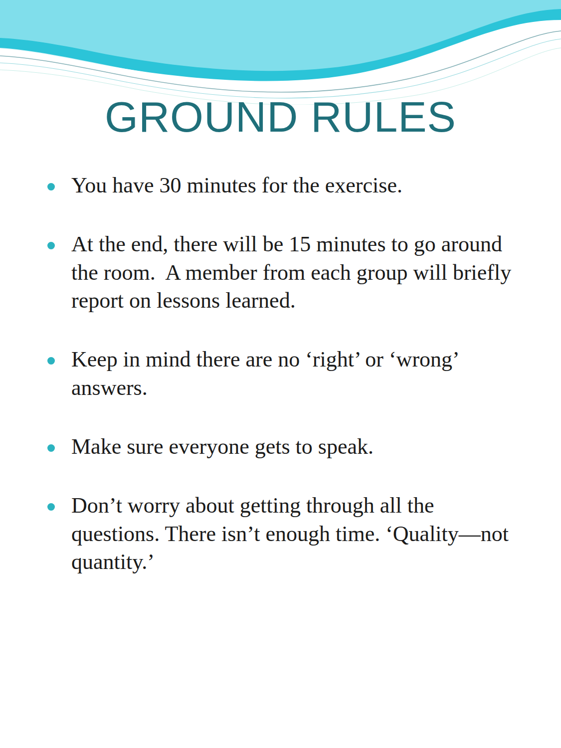GROUND RULES
You have 30 minutes for the exercise.
At the end, there will be 15 minutes to go around the room. A member from each group will briefly report on lessons learned.
Keep in mind there are no ‘right’ or ‘wrong’ answers.
Make sure everyone gets to speak.
Don’t worry about getting through all the questions. There isn’t enough time. ‘Quality—not quantity.’